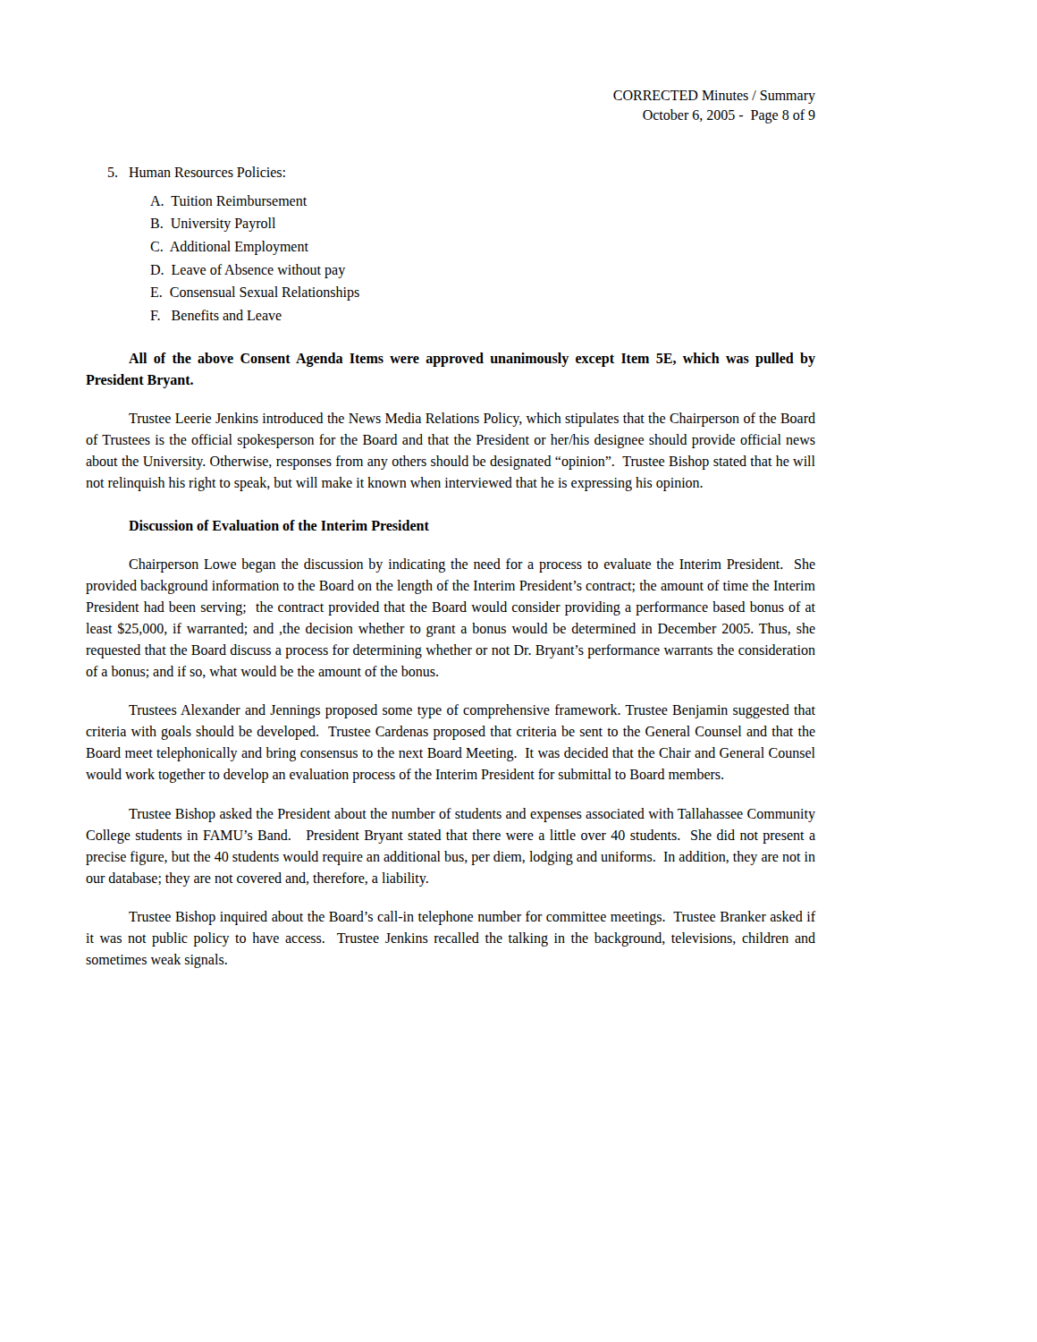CORRECTED Minutes / Summary
October 6, 2005 - Page 8 of 9
5. Human Resources Policies:
A. Tuition Reimbursement
B. University Payroll
C. Additional Employment
D. Leave of Absence without pay
E. Consensual Sexual Relationships
F. Benefits and Leave
All of the above Consent Agenda Items were approved unanimously except Item 5E, which was pulled by President Bryant.
Trustee Leerie Jenkins introduced the News Media Relations Policy, which stipulates that the Chairperson of the Board of Trustees is the official spokesperson for the Board and that the President or her/his designee should provide official news about the University. Otherwise, responses from any others should be designated “opinion”. Trustee Bishop stated that he will not relinquish his right to speak, but will make it known when interviewed that he is expressing his opinion.
Discussion of Evaluation of the Interim President
Chairperson Lowe began the discussion by indicating the need for a process to evaluate the Interim President. She provided background information to the Board on the length of the Interim President’s contract; the amount of time the Interim President had been serving; the contract provided that the Board would consider providing a performance based bonus of at least $25,000, if warranted; and ,the decision whether to grant a bonus would be determined in December 2005. Thus, she requested that the Board discuss a process for determining whether or not Dr. Bryant’s performance warrants the consideration of a bonus; and if so, what would be the amount of the bonus.
Trustees Alexander and Jennings proposed some type of comprehensive framework. Trustee Benjamin suggested that criteria with goals should be developed. Trustee Cardenas proposed that criteria be sent to the General Counsel and that the Board meet telephonically and bring consensus to the next Board Meeting. It was decided that the Chair and General Counsel would work together to develop an evaluation process of the Interim President for submittal to Board members.
Trustee Bishop asked the President about the number of students and expenses associated with Tallahassee Community College students in FAMU’s Band. President Bryant stated that there were a little over 40 students. She did not present a precise figure, but the 40 students would require an additional bus, per diem, lodging and uniforms. In addition, they are not in our database; they are not covered and, therefore, a liability.
Trustee Bishop inquired about the Board’s call-in telephone number for committee meetings. Trustee Branker asked if it was not public policy to have access. Trustee Jenkins recalled the talking in the background, televisions, children and sometimes weak signals.